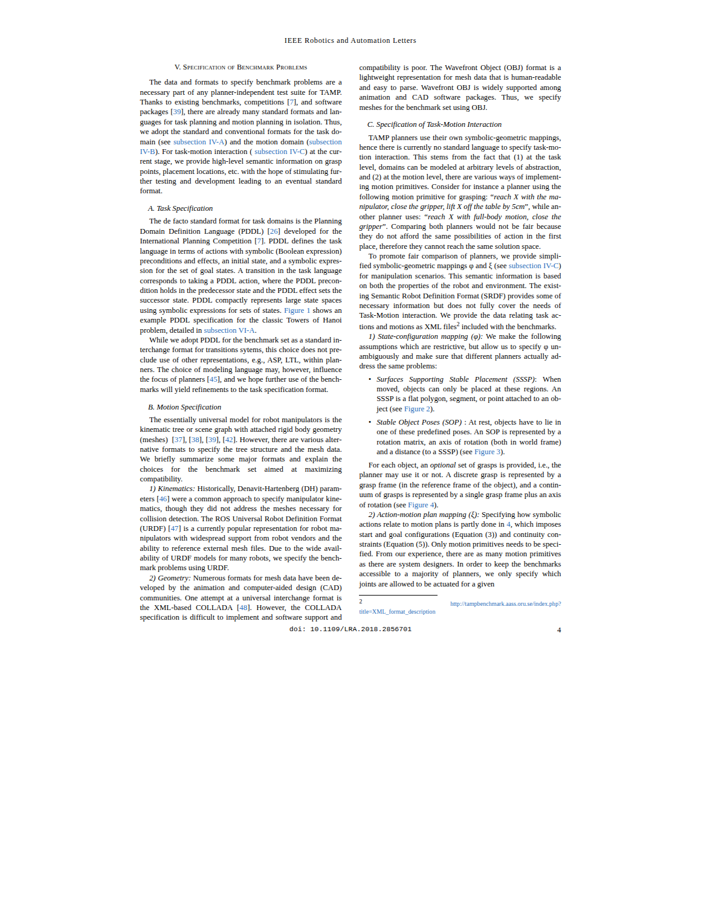IEEE Robotics and Automation Letters
V. Specification of Benchmark Problems
The data and formats to specify benchmark problems are a necessary part of any planner-independent test suite for TAMP. Thanks to existing benchmarks, competitions [7], and software packages [39], there are already many standard formats and languages for task planning and motion planning in isolation. Thus, we adopt the standard and conventional formats for the task domain (see subsection IV-A) and the motion domain (subsection IV-B). For task-motion interaction ( subsection IV-C) at the current stage, we provide high-level semantic information on grasp points, placement locations, etc. with the hope of stimulating further testing and development leading to an eventual standard format.
A. Task Specification
The de facto standard format for task domains is the Planning Domain Definition Language (PDDL) [26] developed for the International Planning Competition [7]. PDDL defines the task language in terms of actions with symbolic (Boolean expression) preconditions and effects, an initial state, and a symbolic expression for the set of goal states. A transition in the task language corresponds to taking a PDDL action, where the PDDL precondition holds in the predecessor state and the PDDL effect sets the successor state. PDDL compactly represents large state spaces using symbolic expressions for sets of states. Figure 1 shows an example PDDL specification for the classic Towers of Hanoi problem, detailed in subsection VI-A.
While we adopt PDDL for the benchmark set as a standard interchange format for transitions sytems, this choice does not preclude use of other representations, e.g., ASP, LTL, within planners. The choice of modeling language may, however, influence the focus of planners [45], and we hope further use of the benchmarks will yield refinements to the task specification format.
B. Motion Specification
The essentially universal model for robot manipulators is the kinematic tree or scene graph with attached rigid body geometry (meshes) [37], [38], [39], [42]. However, there are various alternative formats to specify the tree structure and the mesh data. We briefly summarize some major formats and explain the choices for the benchmark set aimed at maximizing compatibility.
1) Kinematics: Historically, Denavit-Hartenberg (DH) parameters [46] were a common approach to specify manipulator kinematics, though they did not address the meshes necessary for collision detection. The ROS Universal Robot Definition Format (URDF) [47] is a currently popular representation for robot manipulators with widespread support from robot vendors and the ability to reference external mesh files. Due to the wide availability of URDF models for many robots, we specify the benchmark problems using URDF.
2) Geometry: Numerous formats for mesh data have been developed by the animation and computer-aided design (CAD) communities. One attempt at a universal interchange format is the XML-based COLLADA [48]. However, the COLLADA specification is difficult to implement and software support and compatibility is poor. The Wavefront Object (OBJ) format is a lightweight representation for mesh data that is human-readable and easy to parse. Wavefront OBJ is widely supported among animation and CAD software packages. Thus, we specify meshes for the benchmark set using OBJ.
C. Specification of Task-Motion Interaction
TAMP planners use their own symbolic-geometric mappings, hence there is currently no standard language to specify task-motion interaction. This stems from the fact that (1) at the task level, domains can be modeled at arbitrary levels of abstraction, and (2) at the motion level, there are various ways of implementing motion primitives. Consider for instance a planner using the following motion primitive for grasping: “reach X with the manipulator, close the gripper, lift X off the table by 5cm”, while another planner uses: “reach X with full-body motion, close the gripper”. Comparing both planners would not be fair because they do not afford the same possibilities of action in the first place, therefore they cannot reach the same solution space.
To promote fair comparison of planners, we provide simplified symbolic-geometric mappings φ and ξ (see subsection IV-C) for manipulation scenarios. This semantic information is based on both the properties of the robot and environment. The existing Semantic Robot Definition Format (SRDF) provides some of necessary information but does not fully cover the needs of Task-Motion interaction. We provide the data relating task actions and motions as XML files2 included with the benchmarks.
1) State-configuration mapping (φ): We make the following assumptions which are restrictive, but allow us to specify φ unambiguously and make sure that different planners actually address the same problems:
Surfaces Supporting Stable Placement (SSSP): When moved, objects can only be placed at these regions. An SSSP is a flat polygon, segment, or point attached to an object (see Figure 2).
Stable Object Poses (SOP) : At rest, objects have to lie in one of these predefined poses. An SOP is represented by a rotation matrix, an axis of rotation (both in world frame) and a distance (to a SSSP) (see Figure 3).
For each object, an optional set of grasps is provided, i.e., the planner may use it or not. A discrete grasp is represented by a grasp frame (in the reference frame of the object), and a continuum of grasps is represented by a single grasp frame plus an axis of rotation (see Figure 4).
2) Action-motion plan mapping (ξ): Specifying how symbolic actions relate to motion plans is partly done in 4, which imposes start and goal configurations (Equation (3)) and continuity constraints (Equation (5)). Only motion primitives needs to be specified. From our experience, there are as many motion primitives as there are system designers. In order to keep the benchmarks accessible to a majority of planners, we only specify which joints are allowed to be actuated for a given
2 http://tampbenchmark.aass.oru.se/index.php?title=XML_format_description
doi: 10.1109/LRA.2018.2856701 4